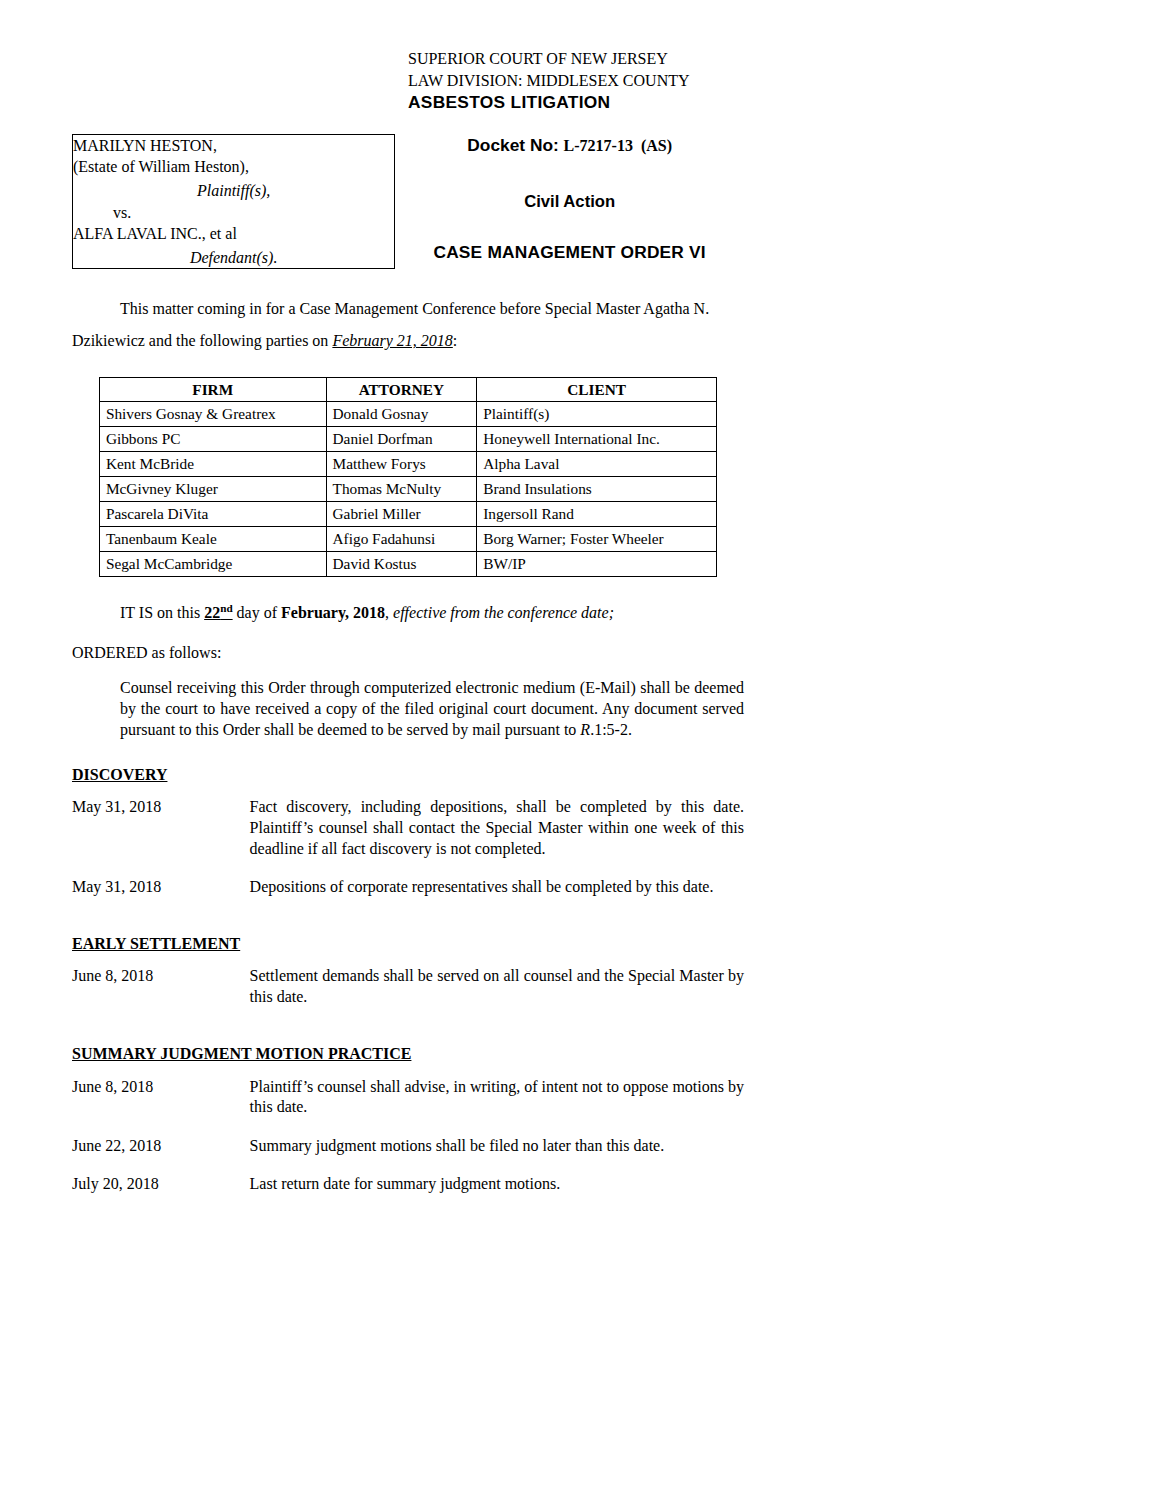SUPERIOR COURT OF NEW JERSEY
LAW DIVISION: MIDDLESEX COUNTY
ASBESTOS LITIGATION
| MARILYN HESTON, (Estate of William Heston), Plaintiff(s), vs. ALFA LAVAL INC., et al Defendant(s). | Docket No: L-7217-13 (AS) Civil Action CASE MANAGEMENT ORDER VI |
This matter coming in for a Case Management Conference before Special Master Agatha N. Dzikiewicz and the following parties on February 21, 2018:
| FIRM | ATTORNEY | CLIENT |
| --- | --- | --- |
| Shivers Gosnay & Greatrex | Donald Gosnay | Plaintiff(s) |
| Gibbons PC | Daniel Dorfman | Honeywell International Inc. |
| Kent McBride | Matthew Forys | Alpha Laval |
| McGivney Kluger | Thomas McNulty | Brand Insulations |
| Pascarela DiVita | Gabriel Miller | Ingersoll Rand |
| Tanenbaum Keale | Afigo Fadahunsi | Borg Warner; Foster Wheeler |
| Segal McCambridge | David Kostus | BW/IP |
IT IS on this 22nd day of February, 2018, effective from the conference date;
ORDERED as follows:
Counsel receiving this Order through computerized electronic medium (E-Mail) shall be deemed by the court to have received a copy of the filed original court document. Any document served pursuant to this Order shall be deemed to be served by mail pursuant to R.1:5-2.
DISCOVERY
| May 31, 2018 | Fact discovery, including depositions, shall be completed by this date. Plaintiff’s counsel shall contact the Special Master within one week of this deadline if all fact discovery is not completed. |
| May 31, 2018 | Depositions of corporate representatives shall be completed by this date. |
EARLY SETTLEMENT
| June 8, 2018 | Settlement demands shall be served on all counsel and the Special Master by this date. |
SUMMARY JUDGMENT MOTION PRACTICE
| June 8, 2018 | Plaintiff’s counsel shall advise, in writing, of intent not to oppose motions by this date. |
| June 22, 2018 | Summary judgment motions shall be filed no later than this date. |
| July 20, 2018 | Last return date for summary judgment motions. |